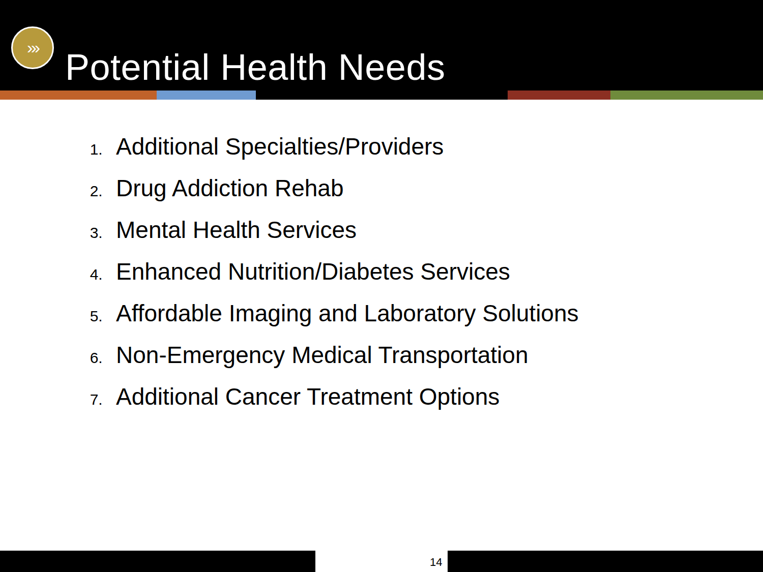Potential Health Needs
Additional Specialties/Providers
Drug Addiction Rehab
Mental Health Services
Enhanced Nutrition/Diabetes Services
Affordable Imaging and Laboratory Solutions
Non-Emergency Medical Transportation
Additional Cancer Treatment Options
v
14